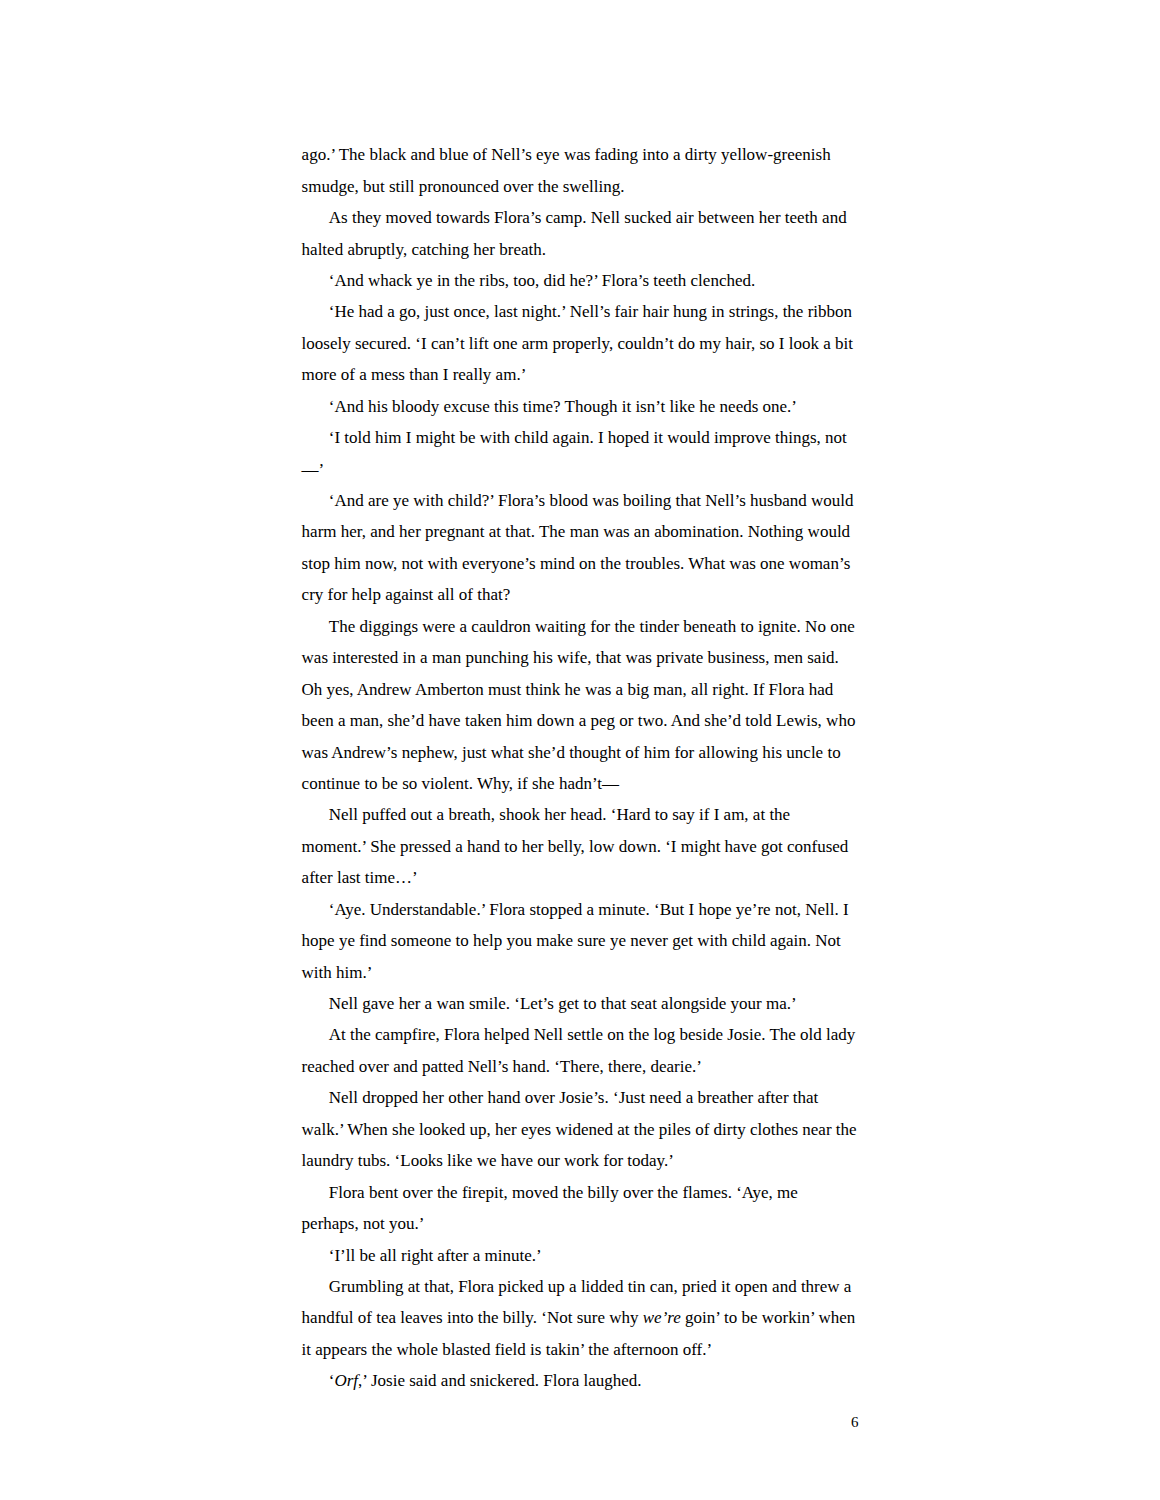ago.’ The black and blue of Nell’s eye was fading into a dirty yellow-greenish smudge, but still pronounced over the swelling.
As they moved towards Flora’s camp. Nell sucked air between her teeth and halted abruptly, catching her breath.
‘And whack ye in the ribs, too, did he?’ Flora’s teeth clenched.
‘He had a go, just once, last night.’ Nell’s fair hair hung in strings, the ribbon loosely secured. ‘I can’t lift one arm properly, couldn’t do my hair, so I look a bit more of a mess than I really am.’
‘And his bloody excuse this time? Though it isn’t like he needs one.’
‘I told him I might be with child again. I hoped it would improve things, not—’
‘And are ye with child?’ Flora’s blood was boiling that Nell’s husband would harm her, and her pregnant at that. The man was an abomination. Nothing would stop him now, not with everyone’s mind on the troubles. What was one woman’s cry for help against all of that?
The diggings were a cauldron waiting for the tinder beneath to ignite. No one was interested in a man punching his wife, that was private business, men said. Oh yes, Andrew Amberton must think he was a big man, all right. If Flora had been a man, she’d have taken him down a peg or two. And she’d told Lewis, who was Andrew’s nephew, just what she’d thought of him for allowing his uncle to continue to be so violent. Why, if she hadn’t—
Nell puffed out a breath, shook her head. ‘Hard to say if I am, at the moment.’ She pressed a hand to her belly, low down. ‘I might have got confused after last time…’
‘Aye. Understandable.’ Flora stopped a minute. ‘But I hope ye’re not, Nell. I hope ye find someone to help you make sure ye never get with child again. Not with him.’
Nell gave her a wan smile. ‘Let’s get to that seat alongside your ma.’
At the campfire, Flora helped Nell settle on the log beside Josie. The old lady reached over and patted Nell’s hand. ‘There, there, dearie.’
Nell dropped her other hand over Josie’s. ‘Just need a breather after that walk.’ When she looked up, her eyes widened at the piles of dirty clothes near the laundry tubs. ‘Looks like we have our work for today.’
Flora bent over the firepit, moved the billy over the flames. ‘Aye, me perhaps, not you.’
‘I’ll be all right after a minute.’
Grumbling at that, Flora picked up a lidded tin can, pried it open and threw a handful of tea leaves into the billy. ‘Not sure why we’re goin’ to be workin’ when it appears the whole blasted field is takin’ the afternoon off.’
‘Orf,’ Josie said and snickered. Flora laughed.
6